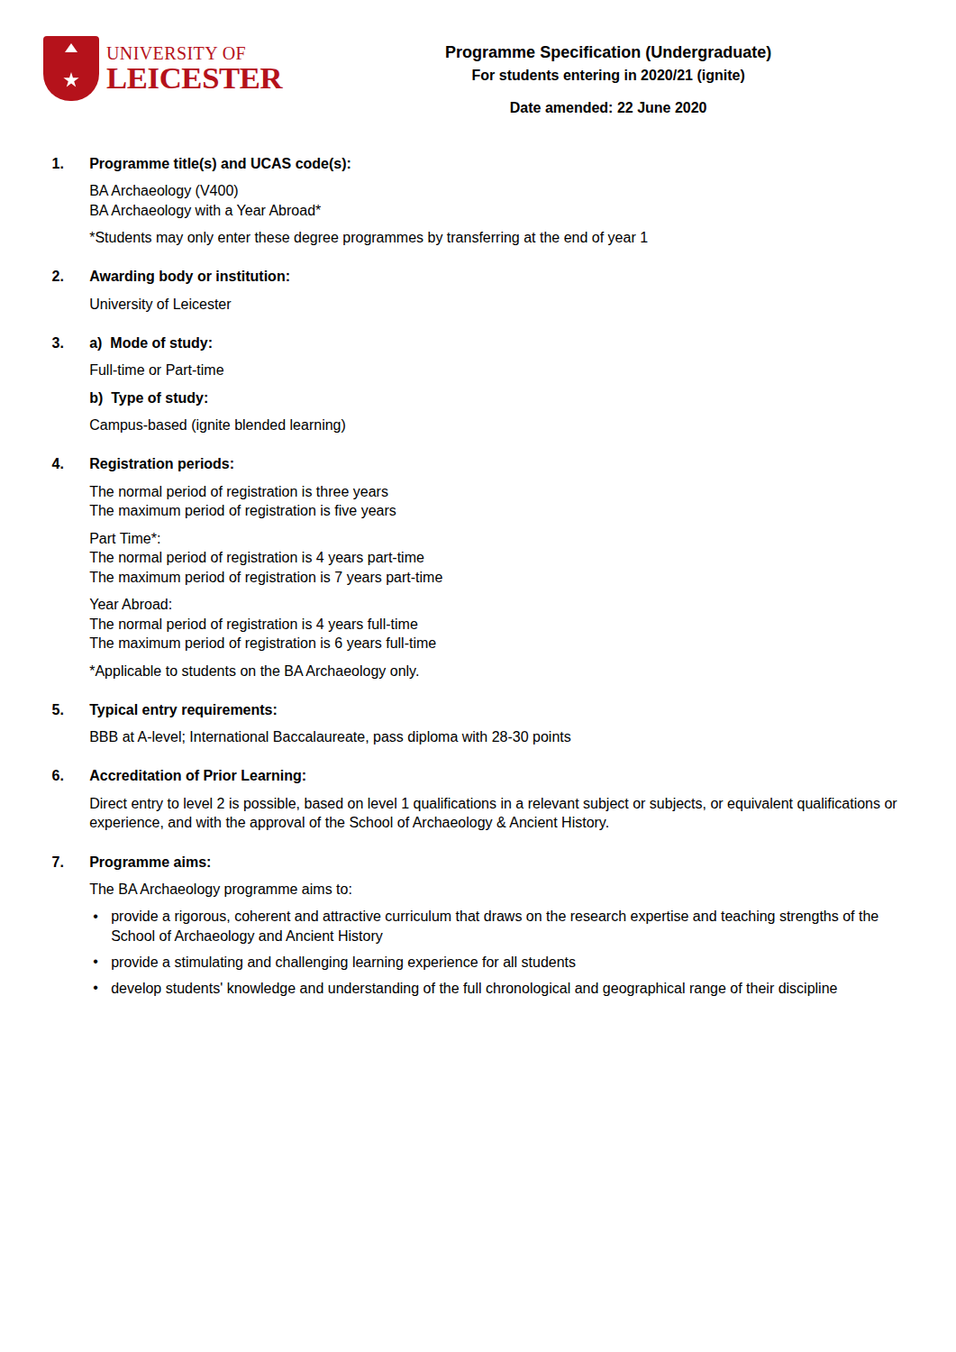UNIVERSITY OF LEICESTER
Programme Specification (Undergraduate)
For students entering in 2020/21 (ignite)
Date amended: 22 June 2020
Programme title(s) and UCAS code(s):
BA Archaeology (V400)
BA Archaeology with a Year Abroad*
*Students may only enter these degree programmes by transferring at the end of year 1
Awarding body or institution:
University of Leicester
a) Mode of study:
Full-time or Part-time
b) Type of study:
Campus-based (ignite blended learning)
Registration periods:
The normal period of registration is three years
The maximum period of registration is five years
Part Time*:
The normal period of registration is 4 years part-time
The maximum period of registration is 7 years part-time
Year Abroad:
The normal period of registration is 4 years full-time
The maximum period of registration is 6 years full-time
*Applicable to students on the BA Archaeology only.
Typical entry requirements:
BBB at A-level; International Baccalaureate, pass diploma with 28-30 points
Accreditation of Prior Learning:
Direct entry to level 2 is possible, based on level 1 qualifications in a relevant subject or subjects, or equivalent qualifications or experience, and with the approval of the School of Archaeology & Ancient History.
Programme aims:
The BA Archaeology programme aims to:
provide a rigorous, coherent and attractive curriculum that draws on the research expertise and teaching strengths of the School of Archaeology and Ancient History
provide a stimulating and challenging learning experience for all students
develop students' knowledge and understanding of the full chronological and geographical range of their discipline